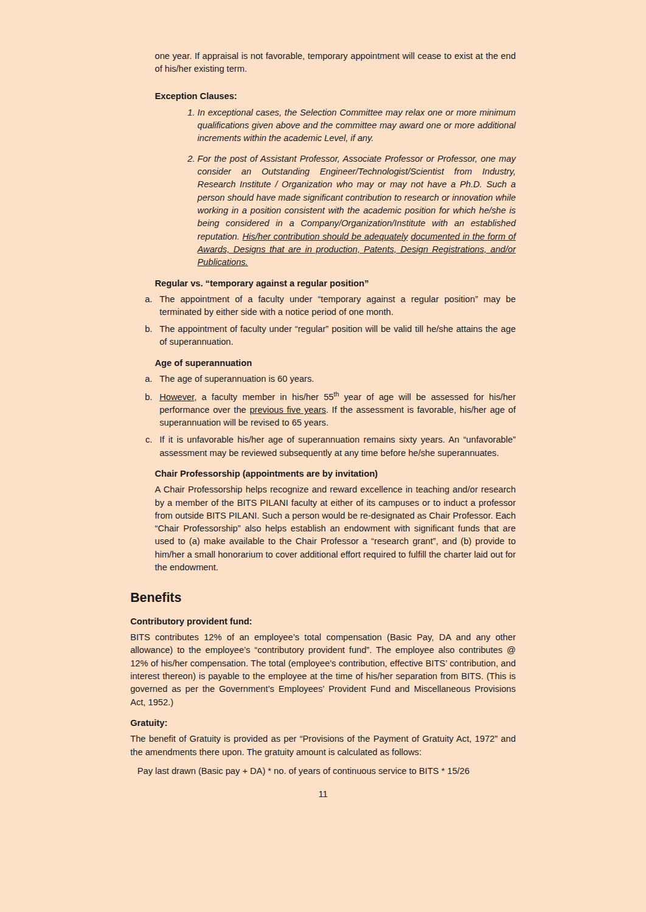one year. If appraisal is not favorable, temporary appointment will cease to exist at the end of his/her existing term.
Exception Clauses:
In exceptional cases, the Selection Committee may relax one or more minimum qualifications given above and the committee may award one or more additional increments within the academic Level, if any.
For the post of Assistant Professor, Associate Professor or Professor, one may consider an Outstanding Engineer/Technologist/Scientist from Industry, Research Institute / Organization who may or may not have a Ph.D. Such a person should have made significant contribution to research or innovation while working in a position consistent with the academic position for which he/she is being considered in a Company/Organization/Institute with an established reputation. His/her contribution should be adequately documented in the form of Awards, Designs that are in production, Patents, Design Registrations, and/or Publications.
Regular vs. “temporary against a regular position”
The appointment of a faculty under “temporary against a regular position” may be terminated by either side with a notice period of one month.
The appointment of faculty under “regular” position will be valid till he/she attains the age of superannuation.
Age of superannuation
The age of superannuation is 60 years.
However, a faculty member in his/her 55th year of age will be assessed for his/her performance over the previous five years. If the assessment is favorable, his/her age of superannuation will be revised to 65 years.
If it is unfavorable his/her age of superannuation remains sixty years. An “unfavorable” assessment may be reviewed subsequently at any time before he/she superannuates.
Chair Professorship (appointments are by invitation)
A Chair Professorship helps recognize and reward excellence in teaching and/or research by a member of the BITS PILANI faculty at either of its campuses or to induct a professor from outside BITS PILANI. Such a person would be re-designated as Chair Professor. Each “Chair Professorship” also helps establish an endowment with significant funds that are used to (a) make available to the Chair Professor a “research grant”, and (b) provide to him/her a small honorarium to cover additional effort required to fulfill the charter laid out for the endowment.
Benefits
Contributory provident fund:
BITS contributes 12% of an employee’s total compensation (Basic Pay, DA and any other allowance) to the employee’s “contributory provident fund”. The employee also contributes @ 12% of his/her compensation. The total (employee’s contribution, effective BITS’ contribution, and interest thereon) is payable to the employee at the time of his/her separation from BITS. (This is governed as per the Government’s Employees’ Provident Fund and Miscellaneous Provisions Act, 1952.)
Gratuity:
The benefit of Gratuity is provided as per “Provisions of the Payment of Gratuity Act, 1972” and the amendments there upon. The gratuity amount is calculated as follows:
Pay last drawn (Basic pay + DA) * no. of years of continuous service to BITS * 15/26
11